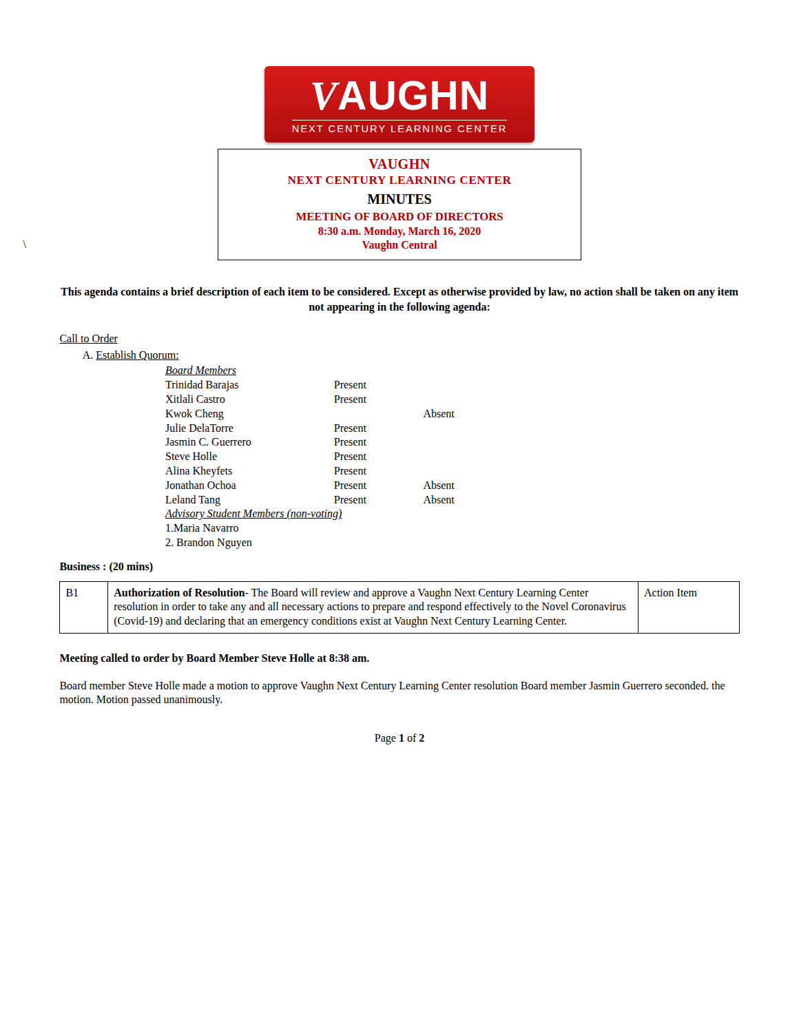VAUGHN
NEXT CENTURY LEARNING CENTER
VAUGHN
NEXT CENTURY LEARNING CENTER
MINUTES
MEETING OF BOARD OF DIRECTORS
8:30 a.m. Monday, March 16, 2020
Vaughn Central
\
This agenda contains a brief description of each item to be considered. Except as otherwise provided by law, no action shall be taken on any item not appearing in the following agenda:
Call to Order
Establish Quorum:
| Board Members | | |
| Trinidad Barajas | Present | |
| Xitlali Castro | Present | |
| Kwok Cheng | | Absent |
| Julie DelaTorre | Present | |
| Jasmin C. Guerrero | Present | |
| Steve Holle | Present | |
| Alina Kheyfets | Present | |
| Jonathan Ochoa | Present | Absent |
| Leland Tang | Present | Absent |
| Advisory Student Members (non-voting) |
| 1.Maria Navarro |
| 2. Brandon Nguyen |
Business : (20 mins)
| B1 | Authorization of Resolution - The Board will review and approve a Vaughn Next Century Learning Center resolution in order to take any and all necessary actions to prepare and respond effectively to the Novel Coronavirus (Covid-19) and declaring that an emergency conditions exist at Vaughn Next Century Learning Center. | Action Item |
Meeting called to order by Board Member Steve Holle at 8:38 am.
Board member Steve Holle made a motion to approve Vaughn Next Century Learning Center resolution Board member Jasmin Guerrero seconded. the motion. Motion passed unanimously.
Page 1 of 2